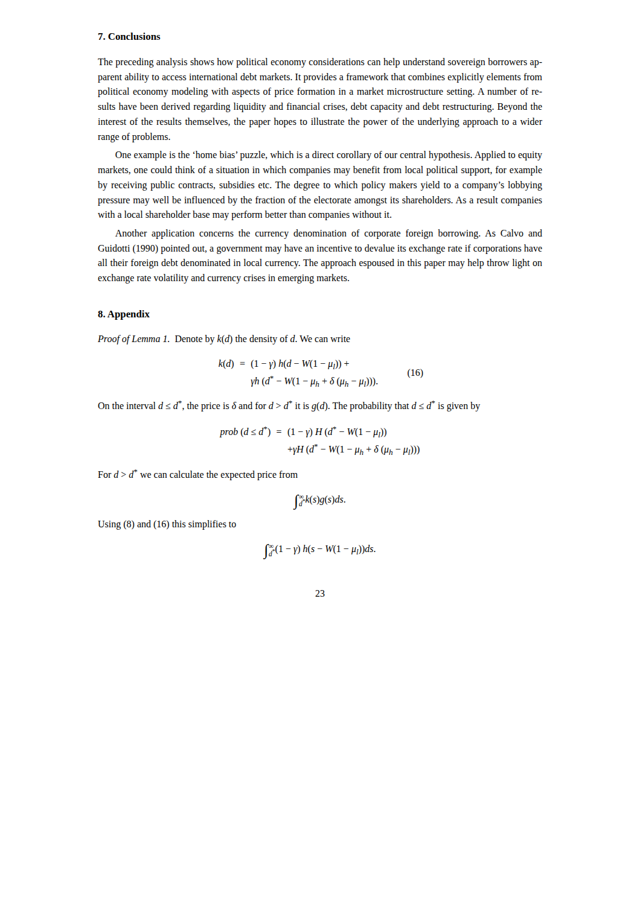7. Conclusions
The preceding analysis shows how political economy considerations can help understand sovereign borrowers apparent ability to access international debt markets. It provides a framework that combines explicitly elements from political economy modeling with aspects of price formation in a market microstructure setting. A number of results have been derived regarding liquidity and financial crises, debt capacity and debt restructuring. Beyond the interest of the results themselves, the paper hopes to illustrate the power of the underlying approach to a wider range of problems.
One example is the ‘home bias’ puzzle, which is a direct corollary of our central hypothesis. Applied to equity markets, one could think of a situation in which companies may benefit from local political support, for example by receiving public contracts, subsidies etc. The degree to which policy makers yield to a company’s lobbying pressure may well be influenced by the fraction of the electorate amongst its shareholders. As a result companies with a local shareholder base may perform better than companies without it.
Another application concerns the currency denomination of corporate foreign borrowing. As Calvo and Guidotti (1990) pointed out, a government may have an incentive to devalue its exchange rate if corporations have all their foreign debt denominated in local currency. The approach espoused in this paper may help throw light on exchange rate volatility and currency crises in emerging markets.
8. Appendix
Proof of Lemma 1. Denote by k(d) the density of d. We can write
| k ( d ) | = | (1 − γ ) h ( d − W (1 − μ l )) + |
| | | γh ( d * − W (1 − μ h + δ ( μ h − μ l ))). |
(16)
On the interval d ≤ d*, the price is δ and for d > d* it is g(d). The probability that d ≤ d* is given by
| prob ( d ≤ d * ) | = | (1 − γ ) H ( d * − W (1 − μ l )) |
| | | + γH ( d * − W (1 − μ h + δ ( μ h − μ l ))) |
For d > d* we can calculate the expected price from
∫∞d*k(s)g(s)ds.
Using (8) and (16) this simplifies to
∫∞d*(1 − γ) h(s − W(1 − μl))ds.
23